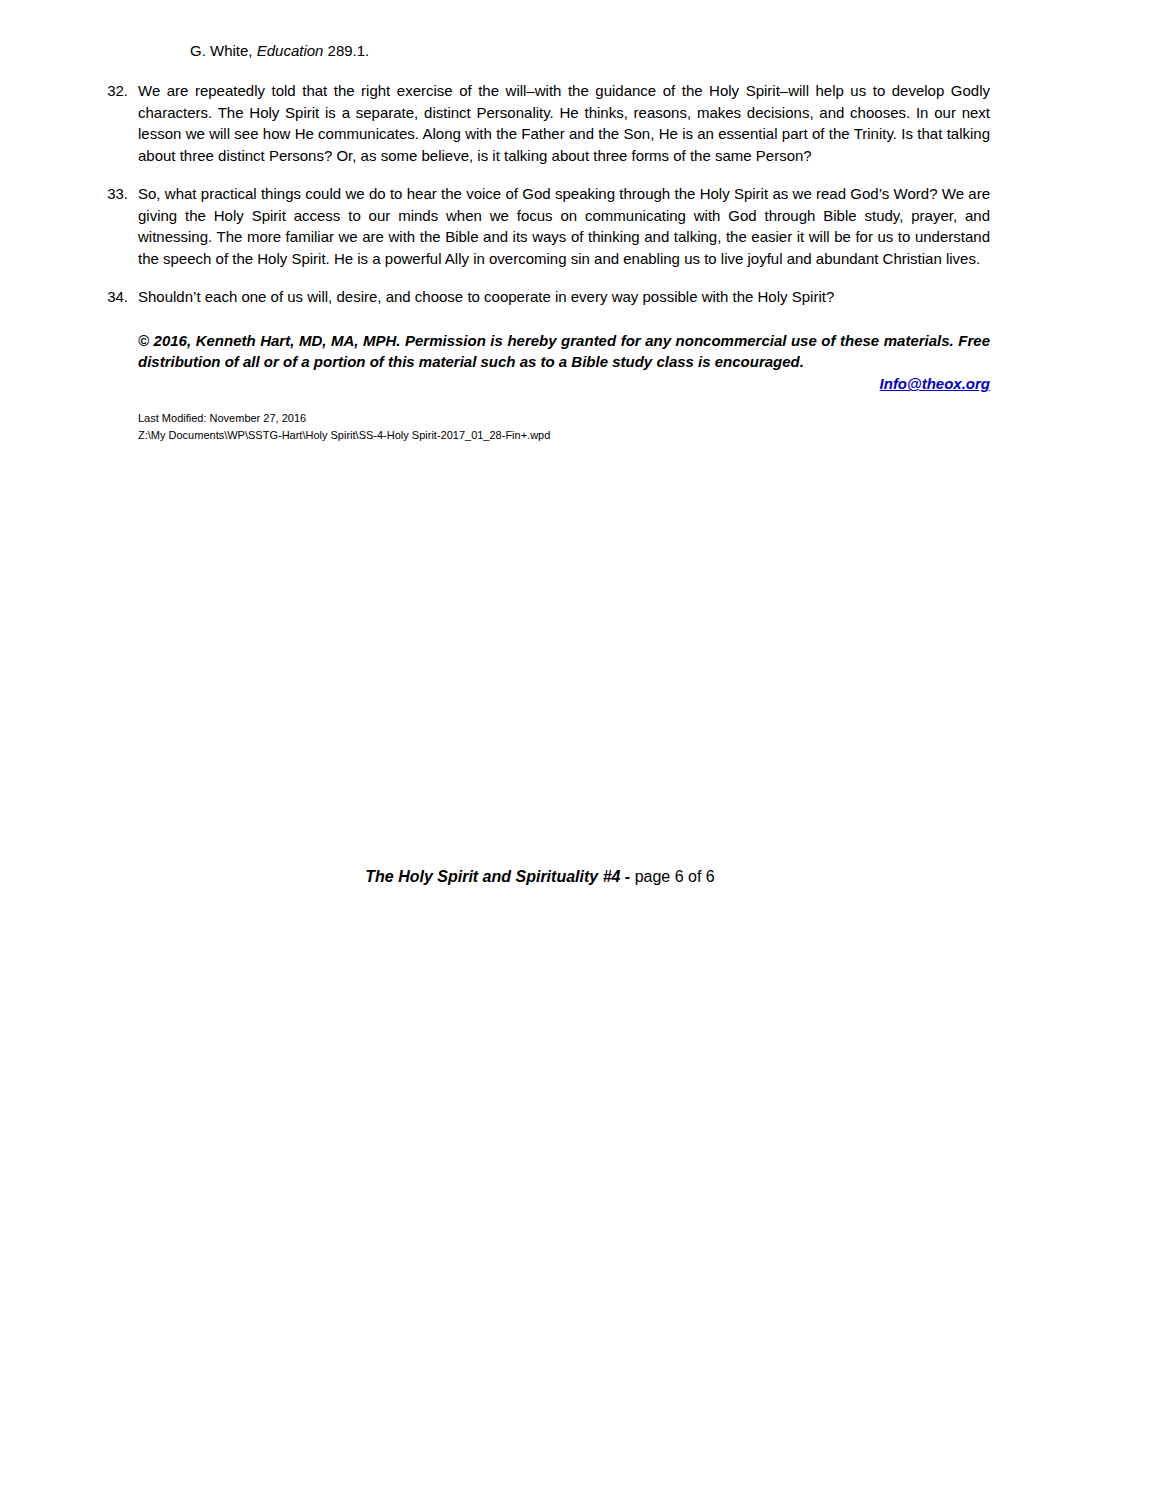G. White, Education 289.1.
32. We are repeatedly told that the right exercise of the will–with the guidance of the Holy Spirit–will help us to develop Godly characters. The Holy Spirit is a separate, distinct Personality. He thinks, reasons, makes decisions, and chooses. In our next lesson we will see how He communicates. Along with the Father and the Son, He is an essential part of the Trinity. Is that talking about three distinct Persons? Or, as some believe, is it talking about three forms of the same Person?
33. So, what practical things could we do to hear the voice of God speaking through the Holy Spirit as we read God’s Word? We are giving the Holy Spirit access to our minds when we focus on communicating with God through Bible study, prayer, and witnessing. The more familiar we are with the Bible and its ways of thinking and talking, the easier it will be for us to understand the speech of the Holy Spirit. He is a powerful Ally in overcoming sin and enabling us to live joyful and abundant Christian lives.
34. Shouldn’t each one of us will, desire, and choose to cooperate in every way possible with the Holy Spirit?
© 2016, Kenneth Hart, MD, MA, MPH. Permission is hereby granted for any noncommercial use of these materials. Free distribution of all or of a portion of this material such as to a Bible study class is encouraged. Info@theox.org
Last Modified: November 27, 2016
Z:\My Documents\WP\SSTG-Hart\Holy Spirit\SS-4-Holy Spirit-2017_01_28-Fin+.wpd
The Holy Spirit and Spirituality #4 - page 6 of 6